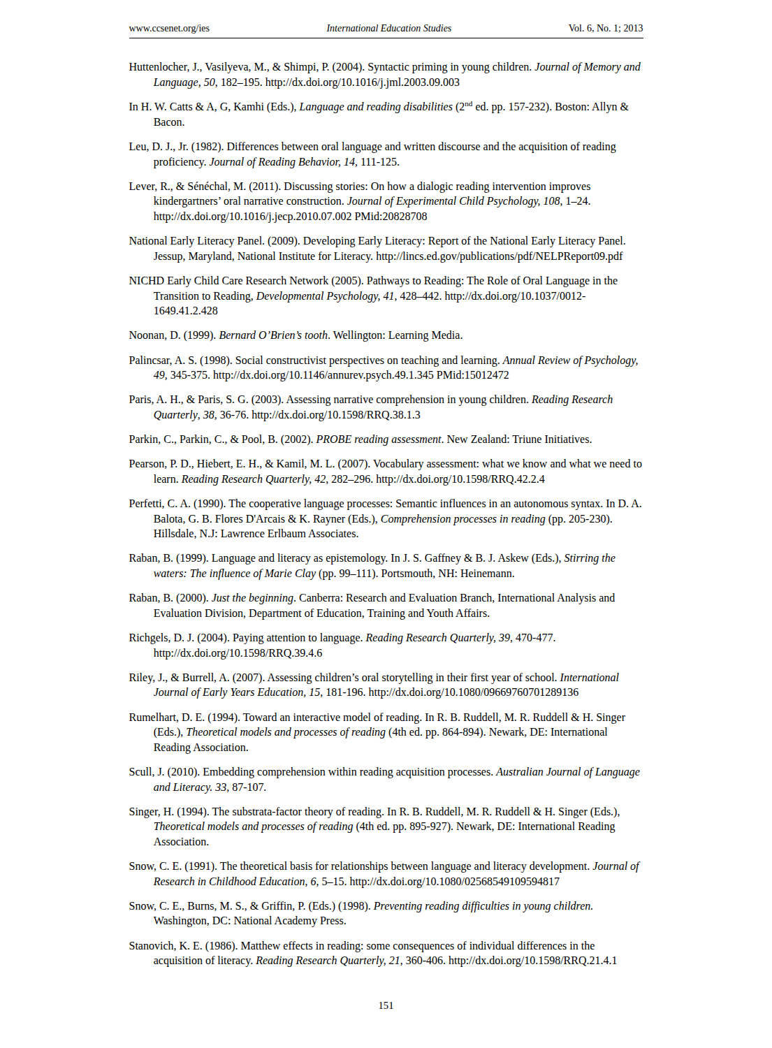www.ccsenet.org/ies International Education Studies Vol. 6, No. 1; 2013
Huttenlocher, J., Vasilyeva, M., & Shimpi, P. (2004). Syntactic priming in young children. Journal of Memory and Language, 50, 182–195. http://dx.doi.org/10.1016/j.jml.2003.09.003
In H. W. Catts & A, G, Kamhi (Eds.), Language and reading disabilities (2nd ed. pp. 157-232). Boston: Allyn & Bacon.
Leu, D. J., Jr. (1982). Differences between oral language and written discourse and the acquisition of reading proficiency. Journal of Reading Behavior, 14, 111-125.
Lever, R., & Sénéchal, M. (2011). Discussing stories: On how a dialogic reading intervention improves kindergartners’ oral narrative construction. Journal of Experimental Child Psychology, 108, 1–24. http://dx.doi.org/10.1016/j.jecp.2010.07.002 PMid:20828708
National Early Literacy Panel. (2009). Developing Early Literacy: Report of the National Early Literacy Panel. Jessup, Maryland, National Institute for Literacy. http://lincs.ed.gov/publications/pdf/NELPReport09.pdf
NICHD Early Child Care Research Network (2005). Pathways to Reading: The Role of Oral Language in the Transition to Reading, Developmental Psychology, 41, 428–442. http://dx.doi.org/10.1037/0012-1649.41.2.428
Noonan, D. (1999). Bernard O’Brien’s tooth. Wellington: Learning Media.
Palincsar, A. S. (1998). Social constructivist perspectives on teaching and learning. Annual Review of Psychology, 49, 345-375. http://dx.doi.org/10.1146/annurev.psych.49.1.345 PMid:15012472
Paris, A. H., & Paris, S. G. (2003). Assessing narrative comprehension in young children. Reading Research Quarterly, 38, 36-76. http://dx.doi.org/10.1598/RRQ.38.1.3
Parkin, C., Parkin, C., & Pool, B. (2002). PROBE reading assessment. New Zealand: Triune Initiatives.
Pearson, P. D., Hiebert, E. H., & Kamil, M. L. (2007). Vocabulary assessment: what we know and what we need to learn. Reading Research Quarterly, 42, 282–296. http://dx.doi.org/10.1598/RRQ.42.2.4
Perfetti, C. A. (1990). The cooperative language processes: Semantic influences in an autonomous syntax. In D. A. Balota, G. B. Flores D'Arcais & K. Rayner (Eds.), Comprehension processes in reading (pp. 205-230). Hillsdale, N.J: Lawrence Erlbaum Associates.
Raban, B. (1999). Language and literacy as epistemology. In J. S. Gaffney & B. J. Askew (Eds.), Stirring the waters: The influence of Marie Clay (pp. 99–111). Portsmouth, NH: Heinemann.
Raban, B. (2000). Just the beginning. Canberra: Research and Evaluation Branch, International Analysis and Evaluation Division, Department of Education, Training and Youth Affairs.
Richgels, D. J. (2004). Paying attention to language. Reading Research Quarterly, 39, 470-477. http://dx.doi.org/10.1598/RRQ.39.4.6
Riley, J., & Burrell, A. (2007). Assessing children’s oral storytelling in their first year of school. International Journal of Early Years Education, 15, 181-196. http://dx.doi.org/10.1080/09669760701289136
Rumelhart, D. E. (1994). Toward an interactive model of reading. In R. B. Ruddell, M. R. Ruddell & H. Singer (Eds.), Theoretical models and processes of reading (4th ed. pp. 864-894). Newark, DE: International Reading Association.
Scull, J. (2010). Embedding comprehension within reading acquisition processes. Australian Journal of Language and Literacy. 33, 87-107.
Singer, H. (1994). The substrata-factor theory of reading. In R. B. Ruddell, M. R. Ruddell & H. Singer (Eds.), Theoretical models and processes of reading (4th ed. pp. 895-927). Newark, DE: International Reading Association.
Snow, C. E. (1991). The theoretical basis for relationships between language and literacy development. Journal of Research in Childhood Education, 6, 5–15. http://dx.doi.org/10.1080/02568549109594817
Snow, C. E., Burns, M. S., & Griffin, P. (Eds.) (1998). Preventing reading difficulties in young children. Washington, DC: National Academy Press.
Stanovich, K. E. (1986). Matthew effects in reading: some consequences of individual differences in the acquisition of literacy. Reading Research Quarterly, 21, 360-406. http://dx.doi.org/10.1598/RRQ.21.4.1
151